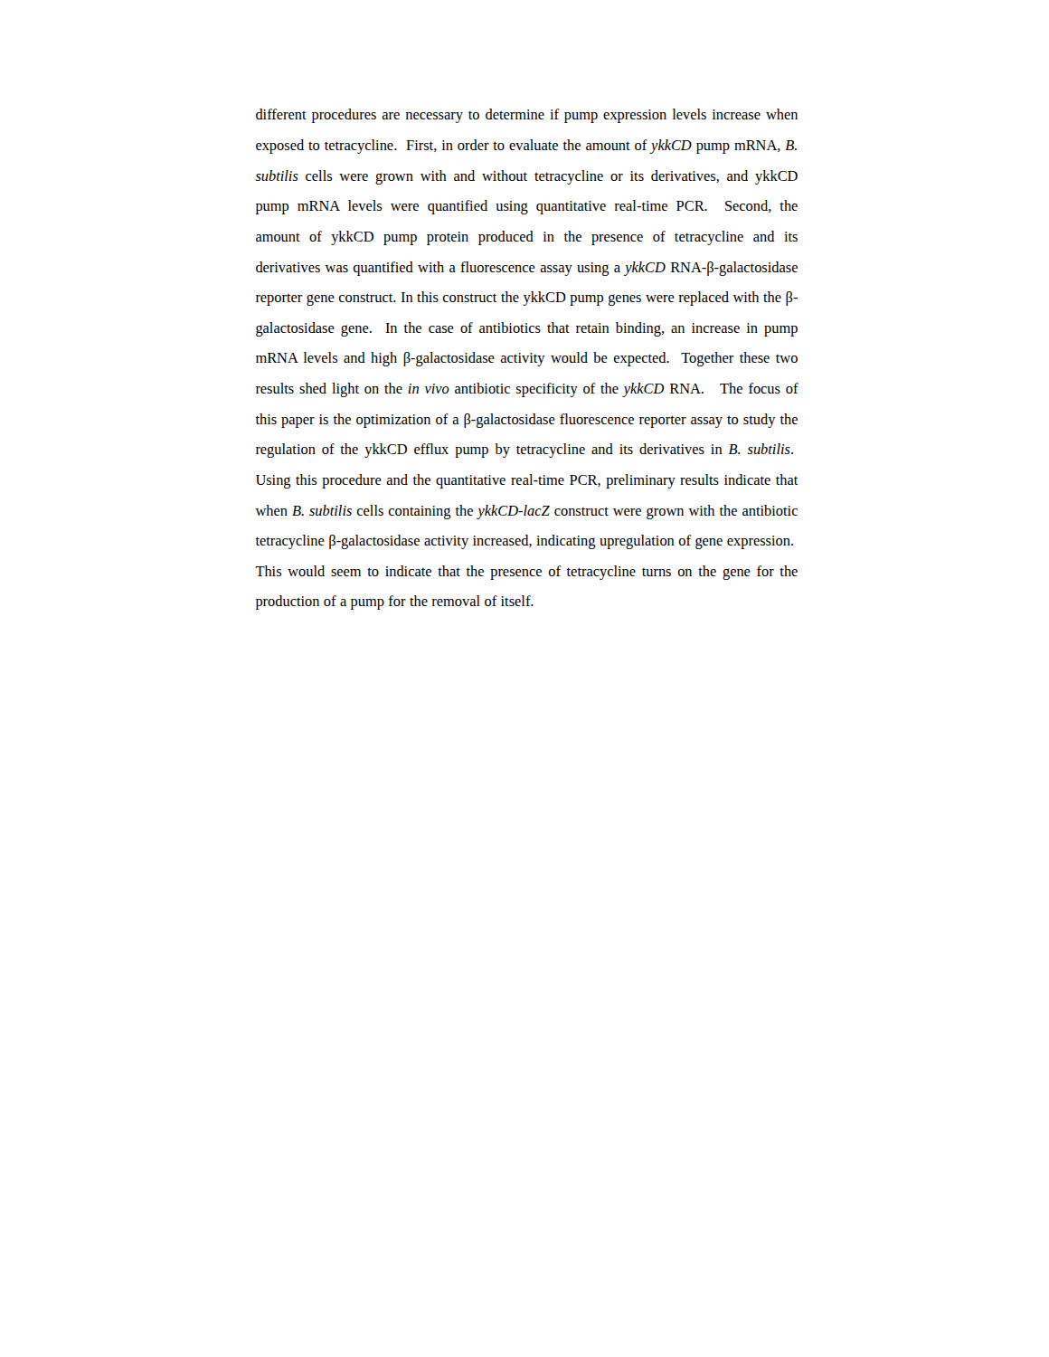different procedures are necessary to determine if pump expression levels increase when exposed to tetracycline. First, in order to evaluate the amount of ykkCD pump mRNA, B. subtilis cells were grown with and without tetracycline or its derivatives, and ykkCD pump mRNA levels were quantified using quantitative real-time PCR. Second, the amount of ykkCD pump protein produced in the presence of tetracycline and its derivatives was quantified with a fluorescence assay using a ykkCD RNA-β-galactosidase reporter gene construct. In this construct the ykkCD pump genes were replaced with the β-galactosidase gene. In the case of antibiotics that retain binding, an increase in pump mRNA levels and high β-galactosidase activity would be expected. Together these two results shed light on the in vivo antibiotic specificity of the ykkCD RNA. The focus of this paper is the optimization of a β-galactosidase fluorescence reporter assay to study the regulation of the ykkCD efflux pump by tetracycline and its derivatives in B. subtilis. Using this procedure and the quantitative real-time PCR, preliminary results indicate that when B. subtilis cells containing the ykkCD-lacZ construct were grown with the antibiotic tetracycline β-galactosidase activity increased, indicating upregulation of gene expression. This would seem to indicate that the presence of tetracycline turns on the gene for the production of a pump for the removal of itself.